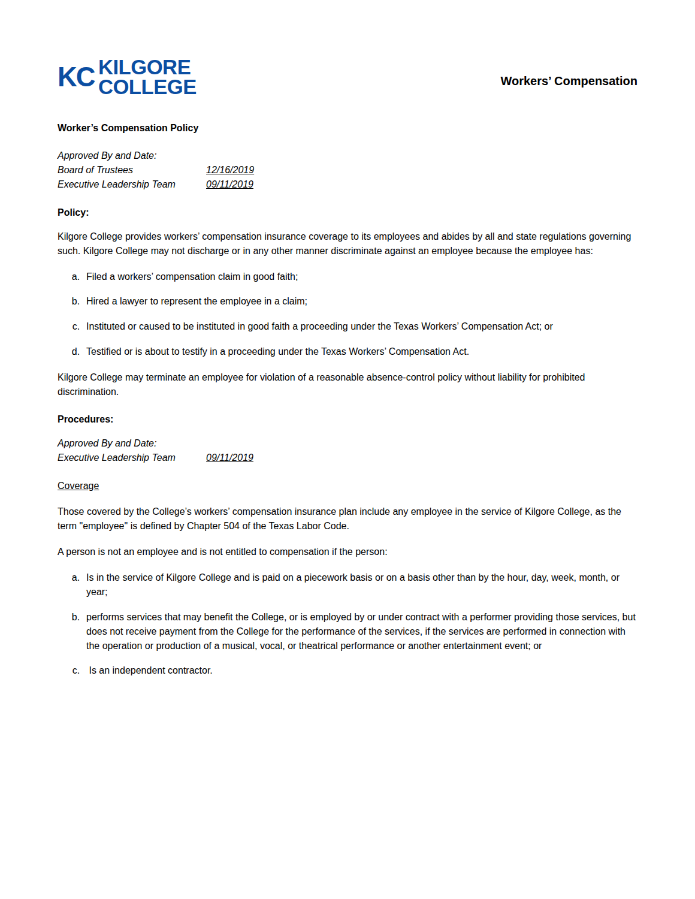KC KILGORE
COLLEGE
Workers’ Compensation
Worker’s Compensation Policy
| Approved By and Date: |
| Board of Trustees | 12/16/2019 |
| Executive Leadership Team | 09/11/2019 |
Policy:
Kilgore College provides workers’ compensation insurance coverage to its employees and abides by all and state regulations governing such. Kilgore College may not discharge or in any other manner discriminate against an employee because the employee has:
Filed a workers’ compensation claim in good faith;
Hired a lawyer to represent the employee in a claim;
Instituted or caused to be instituted in good faith a proceeding under the Texas Workers’ Compensation Act; or
Testified or is about to testify in a proceeding under the Texas Workers’ Compensation Act.
Kilgore College may terminate an employee for violation of a reasonable absence-control policy without liability for prohibited discrimination.
Procedures:
| Approved By and Date: |
| Executive Leadership Team | 09/11/2019 |
Coverage
Those covered by the College’s workers’ compensation insurance plan include any employee in the service of Kilgore College, as the term "employee" is defined by Chapter 504 of the Texas Labor Code.
A person is not an employee and is not entitled to compensation if the person:
Is in the service of Kilgore College and is paid on a piecework basis or on a basis other than by the hour, day, week, month, or year;
performs services that may benefit the College, or is employed by or under contract with a performer providing those services, but does not receive payment from the College for the performance of the services, if the services are performed in connection with the operation or production of a musical, vocal, or theatrical performance or another entertainment event; or
Is an independent contractor.